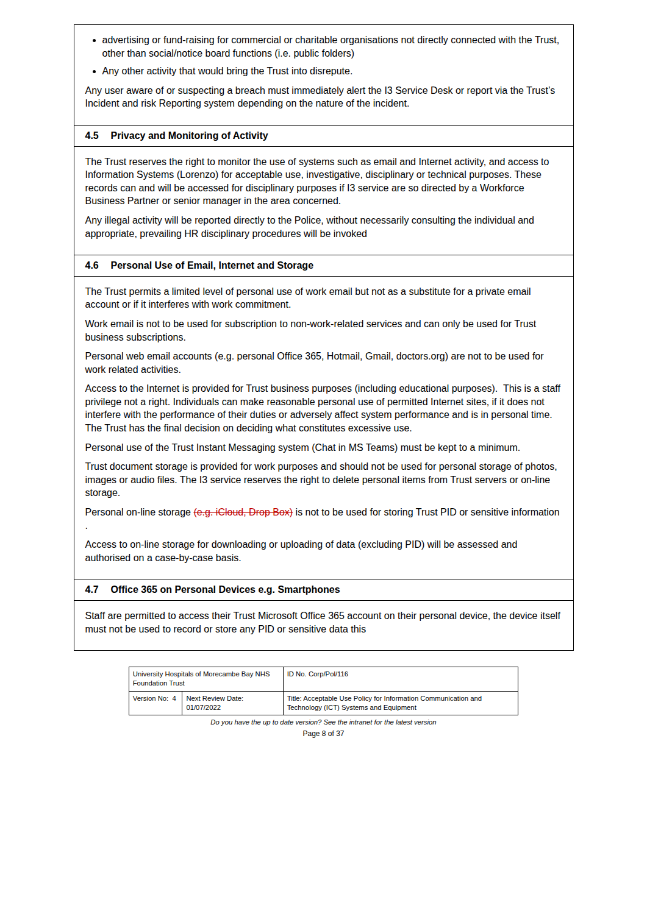advertising or fund-raising for commercial or charitable organisations not directly connected with the Trust, other than social/notice board functions (i.e. public folders)
Any other activity that would bring the Trust into disrepute.
Any user aware of or suspecting a breach must immediately alert the I3 Service Desk or report via the Trust’s Incident and risk Reporting system depending on the nature of the incident.
4.5 Privacy and Monitoring of Activity
The Trust reserves the right to monitor the use of systems such as email and Internet activity, and access to Information Systems (Lorenzo) for acceptable use, investigative, disciplinary or technical purposes. These records can and will be accessed for disciplinary purposes if I3 service are so directed by a Workforce Business Partner or senior manager in the area concerned.
Any illegal activity will be reported directly to the Police, without necessarily consulting the individual and appropriate, prevailing HR disciplinary procedures will be invoked
4.6 Personal Use of Email, Internet and Storage
The Trust permits a limited level of personal use of work email but not as a substitute for a private email account or if it interferes with work commitment.
Work email is not to be used for subscription to non-work-related services and can only be used for Trust business subscriptions.
Personal web email accounts (e.g. personal Office 365, Hotmail, Gmail, doctors.org) are not to be used for work related activities.
Access to the Internet is provided for Trust business purposes (including educational purposes). This is a staff privilege not a right. Individuals can make reasonable personal use of permitted Internet sites, if it does not interfere with the performance of their duties or adversely affect system performance and is in personal time. The Trust has the final decision on deciding what constitutes excessive use.
Personal use of the Trust Instant Messaging system (Chat in MS Teams) must be kept to a minimum.
Trust document storage is provided for work purposes and should not be used for personal storage of photos, images or audio files. The I3 service reserves the right to delete personal items from Trust servers or on-line storage.
Personal on-line storage (e.g. iCloud, Drop Box) is not to be used for storing Trust PID or sensitive information .
Access to on-line storage for downloading or uploading of data (excluding PID) will be assessed and authorised on a case-by-case basis.
4.7 Office 365 on Personal Devices e.g. Smartphones
Staff are permitted to access their Trust Microsoft Office 365 account on their personal device, the device itself must not be used to record or store any PID or sensitive data this
| University Hospitals of Morecambe Bay NHS Foundation Trust | ID No. Corp/Pol/116 |
| Version No: 4 | Next Review Date: 01/07/2022 | Title: Acceptable Use Policy for Information Communication and Technology (ICT) Systems and Equipment |
Do you have the up to date version? See the intranet for the latest version
Page 8 of 37